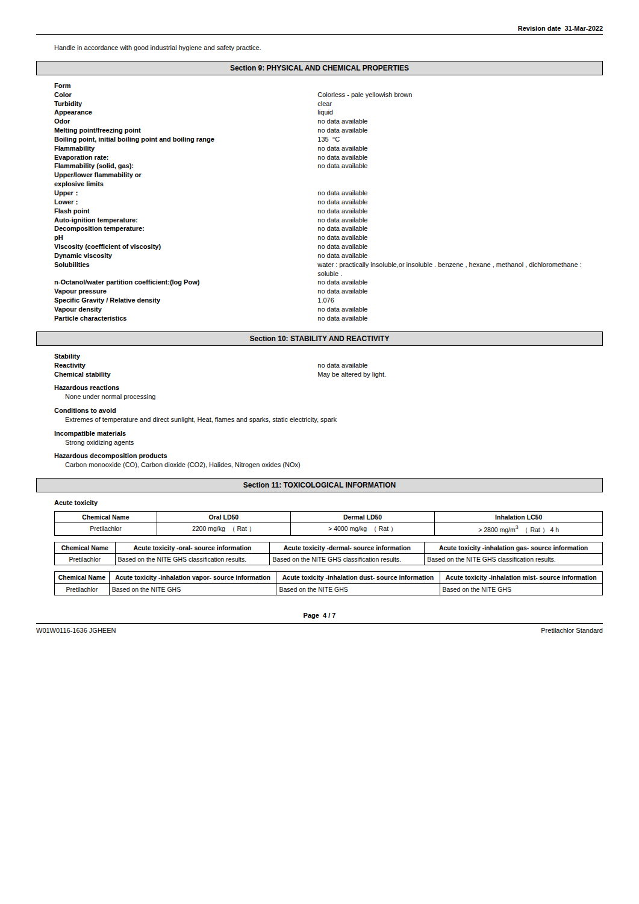Revision date 31-Mar-2022
Handle in accordance with good industrial hygiene and safety practice.
Section 9: PHYSICAL AND CHEMICAL PROPERTIES
| Form | |
| Color | Colorless - pale yellowish brown |
| Turbidity | clear |
| Appearance | liquid |
| Odor | no data available |
| Melting point/freezing point | no data available |
| Boiling point, initial boiling point and boiling range | 135 °C |
| Flammability | no data available |
| Evaporation rate: | no data available |
| Flammability (solid, gas): | no data available |
| Upper/lower flammability or | |
| explosive limits | |
| Upper： | no data available |
| Lower： | no data available |
| Flash point | no data available |
| Auto-ignition temperature: | no data available |
| Decomposition temperature: | no data available |
| pH | no data available |
| Viscosity (coefficient of viscosity) | no data available |
| Dynamic viscosity | no data available |
| Solubilities | water : practically insoluble,or insoluble . benzene , hexane , methanol , dichloromethane : soluble . |
| n-Octanol/water partition coefficient:(log Pow) | no data available |
| Vapour pressure | no data available |
| Specific Gravity / Relative density | 1.076 |
| Vapour density | no data available |
| Particle characteristics | no data available |
Section 10: STABILITY AND REACTIVITY
Stability
| Reactivity | no data available |
| Chemical stability | May be altered by light. |
Hazardous reactions
None under normal processing
Conditions to avoid
Extremes of temperature and direct sunlight, Heat, flames and sparks, static electricity, spark
Incompatible materials
Strong oxidizing agents
Hazardous decomposition products
Carbon monooxide (CO), Carbon dioxide (CO2), Halides, Nitrogen oxides (NOx)
Section 11: TOXICOLOGICAL INFORMATION
Acute toxicity
| Chemical Name | Oral LD50 | Dermal LD50 | Inhalation LC50 |
| --- | --- | --- | --- |
| Pretilachlor | 2200 mg/kg （ Rat ） | > 4000 mg/kg （ Rat ） | > 2800 mg/m 3 （ Rat ） 4 h |
| Chemical Name | Acute toxicity -oral- source information | Acute toxicity -dermal- source information | Acute toxicity -inhalation gas- source information |
| --- | --- | --- | --- |
| Pretilachlor | Based on the NITE GHS classification results. | Based on the NITE GHS classification results. | Based on the NITE GHS classification results. |
| Chemical Name | Acute toxicity -inhalation vapor- source information | Acute toxicity -inhalation dust- source information | Acute toxicity -inhalation mist- source information |
| --- | --- | --- | --- |
| Pretilachlor | Based on the NITE GHS | Based on the NITE GHS | Based on the NITE GHS |
Page 4 / 7
W01W0116-1636 JGHEEN
Pretilachlor Standard